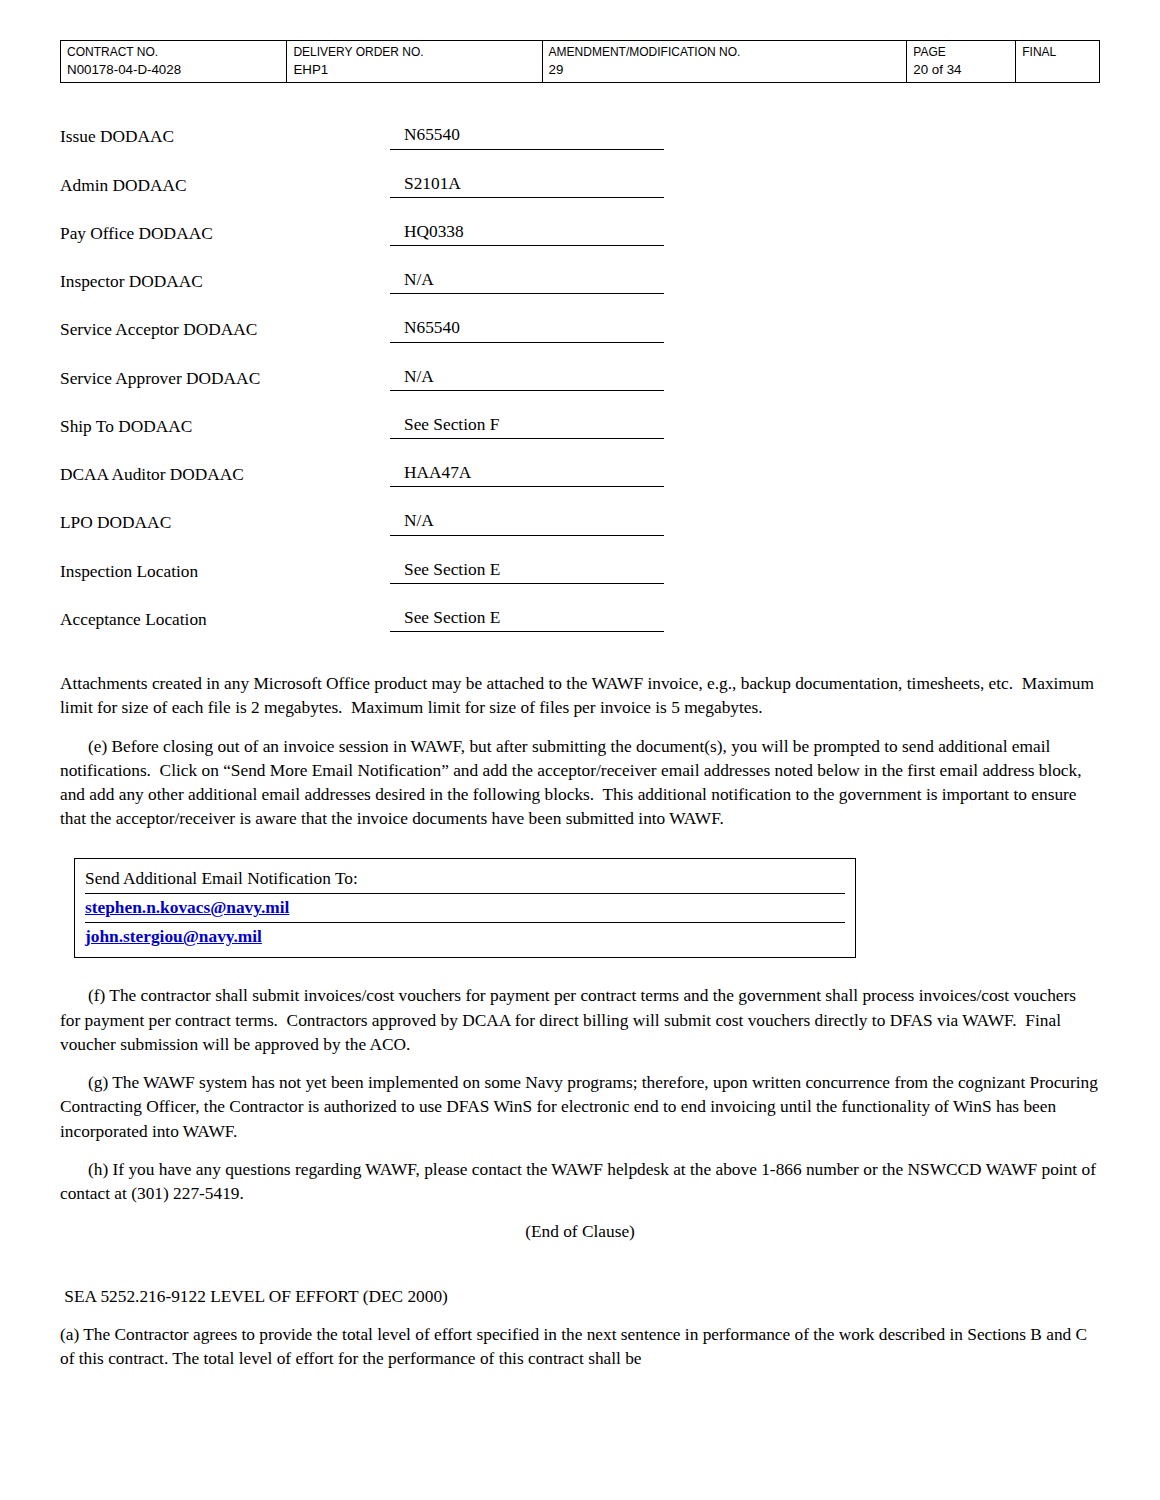| CONTRACT NO. N00178-04-D-4028 | DELIVERY ORDER NO. EHP1 | AMENDMENT/MODIFICATION NO. 29 | PAGE 20 of 34 | FINAL |
Issue DODAAC N65540
Admin DODAAC S2101A
Pay Office DODAAC HQ0338
Inspector DODAAC N/A
Service Acceptor DODAAC N65540
Service Approver DODAAC N/A
Ship To DODAAC See Section F
DCAA Auditor DODAAC HAA47A
LPO DODAAC N/A
Inspection Location See Section E
Acceptance Location See Section E
Attachments created in any Microsoft Office product may be attached to the WAWF invoice, e.g., backup documentation, timesheets, etc. Maximum limit for size of each file is 2 megabytes. Maximum limit for size of files per invoice is 5 megabytes.
(e) Before closing out of an invoice session in WAWF, but after submitting the document(s), you will be prompted to send additional email notifications. Click on “Send More Email Notification” and add the acceptor/receiver email addresses noted below in the first email address block, and add any other additional email addresses desired in the following blocks. This additional notification to the government is important to ensure that the acceptor/receiver is aware that the invoice documents have been submitted into WAWF.
Send Additional Email Notification To:
stephen.n.kovacs@navy.mil
john.stergiou@navy.mil
(f) The contractor shall submit invoices/cost vouchers for payment per contract terms and the government shall process invoices/cost vouchers for payment per contract terms. Contractors approved by DCAA for direct billing will submit cost vouchers directly to DFAS via WAWF. Final voucher submission will be approved by the ACO.
(g) The WAWF system has not yet been implemented on some Navy programs; therefore, upon written concurrence from the cognizant Procuring Contracting Officer, the Contractor is authorized to use DFAS WinS for electronic end to end invoicing until the functionality of WinS has been incorporated into WAWF.
(h) If you have any questions regarding WAWF, please contact the WAWF helpdesk at the above 1-866 number or the NSWCCD WAWF point of contact at (301) 227-5419.
(End of Clause)
SEA 5252.216-9122 LEVEL OF EFFORT (DEC 2000)
(a) The Contractor agrees to provide the total level of effort specified in the next sentence in performance of the work described in Sections B and C of this contract. The total level of effort for the performance of this contract shall be